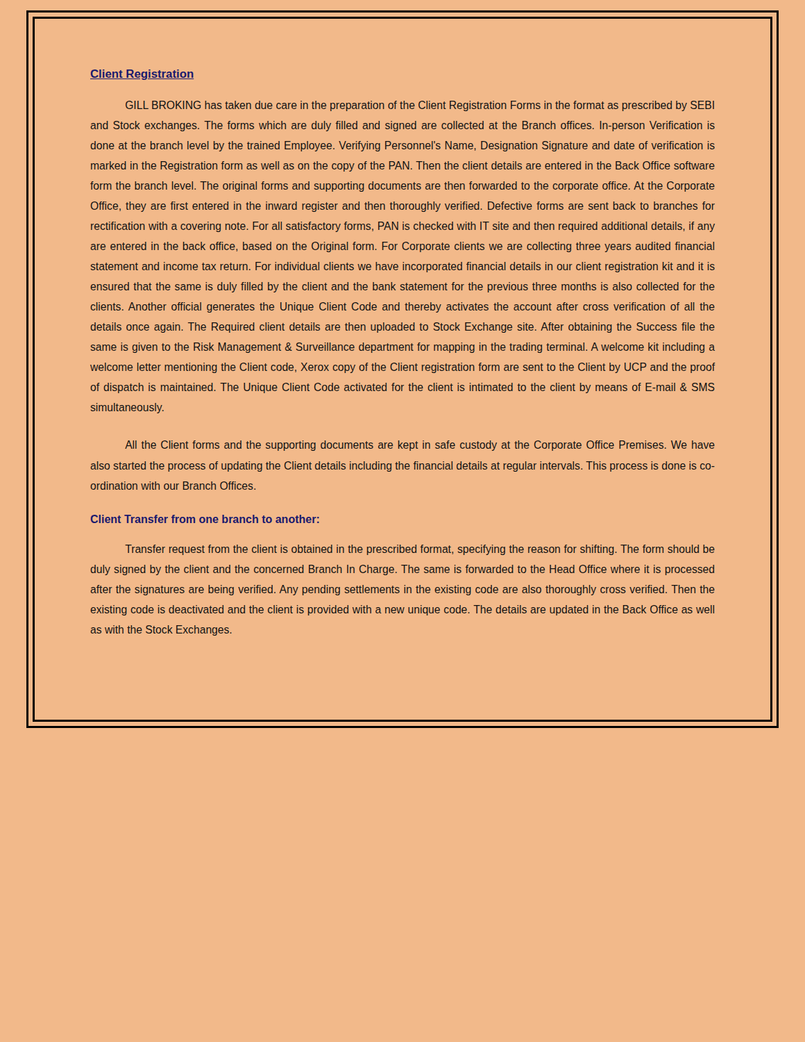Client Registration
GILL BROKING has taken due care in the preparation of the Client Registration Forms in the format as prescribed by SEBI and Stock exchanges. The forms which are duly filled and signed are collected at the Branch offices. In-person Verification is done at the branch level by the trained Employee. Verifying Personnel's Name, Designation Signature and date of verification is marked in the Registration form as well as on the copy of the PAN. Then the client details are entered in the Back Office software form the branch level. The original forms and supporting documents are then forwarded to the corporate office. At the Corporate Office, they are first entered in the inward register and then thoroughly verified. Defective forms are sent back to branches for rectification with a covering note. For all satisfactory forms, PAN is checked with IT site and then required additional details, if any are entered in the back office, based on the Original form. For Corporate clients we are collecting three years audited financial statement and income tax return. For individual clients we have incorporated financial details in our client registration kit and it is ensured that the same is duly filled by the client and the bank statement for the previous three months is also collected for the clients. Another official generates the Unique Client Code and thereby activates the account after cross verification of all the details once again. The Required client details are then uploaded to Stock Exchange site. After obtaining the Success file the same is given to the Risk Management & Surveillance department for mapping in the trading terminal. A welcome kit including a welcome letter mentioning the Client code, Xerox copy of the Client registration form are sent to the Client by UCP and the proof of dispatch is maintained. The Unique Client Code activated for the client is intimated to the client by means of E-mail & SMS simultaneously.
All the Client forms and the supporting documents are kept in safe custody at the Corporate Office Premises. We have also started the process of updating the Client details including the financial details at regular intervals. This process is done is co-ordination with our Branch Offices.
Client Transfer from one branch to another:
Transfer request from the client is obtained in the prescribed format, specifying the reason for shifting. The form should be duly signed by the client and the concerned Branch In Charge. The same is forwarded to the Head Office where it is processed after the signatures are being verified. Any pending settlements in the existing code are also thoroughly cross verified. Then the existing code is deactivated and the client is provided with a new unique code. The details are updated in the Back Office as well as with the Stock Exchanges.